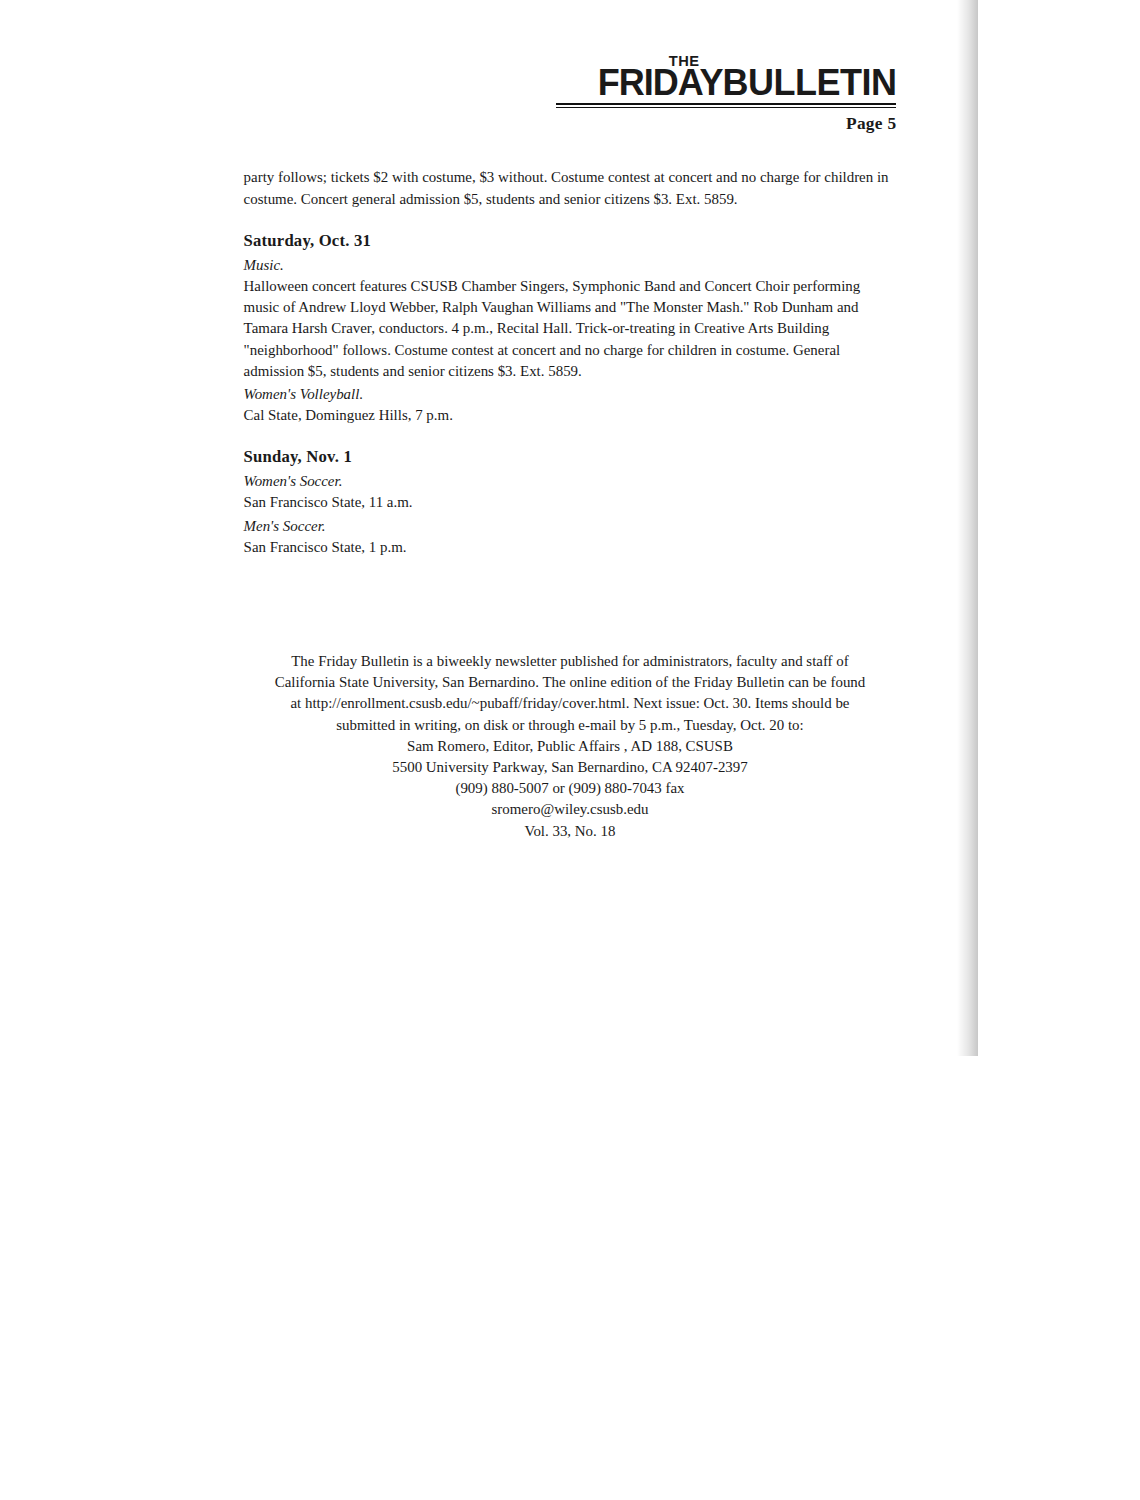THE
FRIDAYBULLETIN
Page 5
party follows; tickets $2 with costume, $3 without. Costume contest at concert and no charge for children in costume. Concert general admission $5, students and senior citizens $3. Ext. 5859.
Saturday, Oct. 31
Music.
Halloween concert features CSUSB Chamber Singers, Symphonic Band and Concert Choir performing music of Andrew Lloyd Webber, Ralph Vaughan Williams and "The Monster Mash." Rob Dunham and Tamara Harsh Craver, conductors. 4 p.m., Recital Hall. Trick-or-treating in Creative Arts Building "neighborhood" follows. Costume contest at concert and no charge for children in costume. General admission $5, students and senior citizens $3. Ext. 5859.
Women's Volleyball.
Cal State, Dominguez Hills, 7 p.m.
Sunday, Nov. 1
Women's Soccer.
San Francisco State, 11 a.m.
Men's Soccer.
San Francisco State, 1 p.m.
The Friday Bulletin is a biweekly newsletter published for administrators, faculty and staff of California State University, San Bernardino. The online edition of the Friday Bulletin can be found at http://enrollment.csusb.edu/~pubaff/friday/cover.html. Next issue: Oct. 30. Items should be submitted in writing, on disk or through e-mail by 5 p.m., Tuesday, Oct. 20 to:
Sam Romero, Editor, Public Affairs , AD 188, CSUSB
5500 University Parkway, San Bernardino, CA 92407-2397
(909) 880-5007 or (909) 880-7043 fax
sromero@wiley.csusb.edu
Vol. 33, No. 18